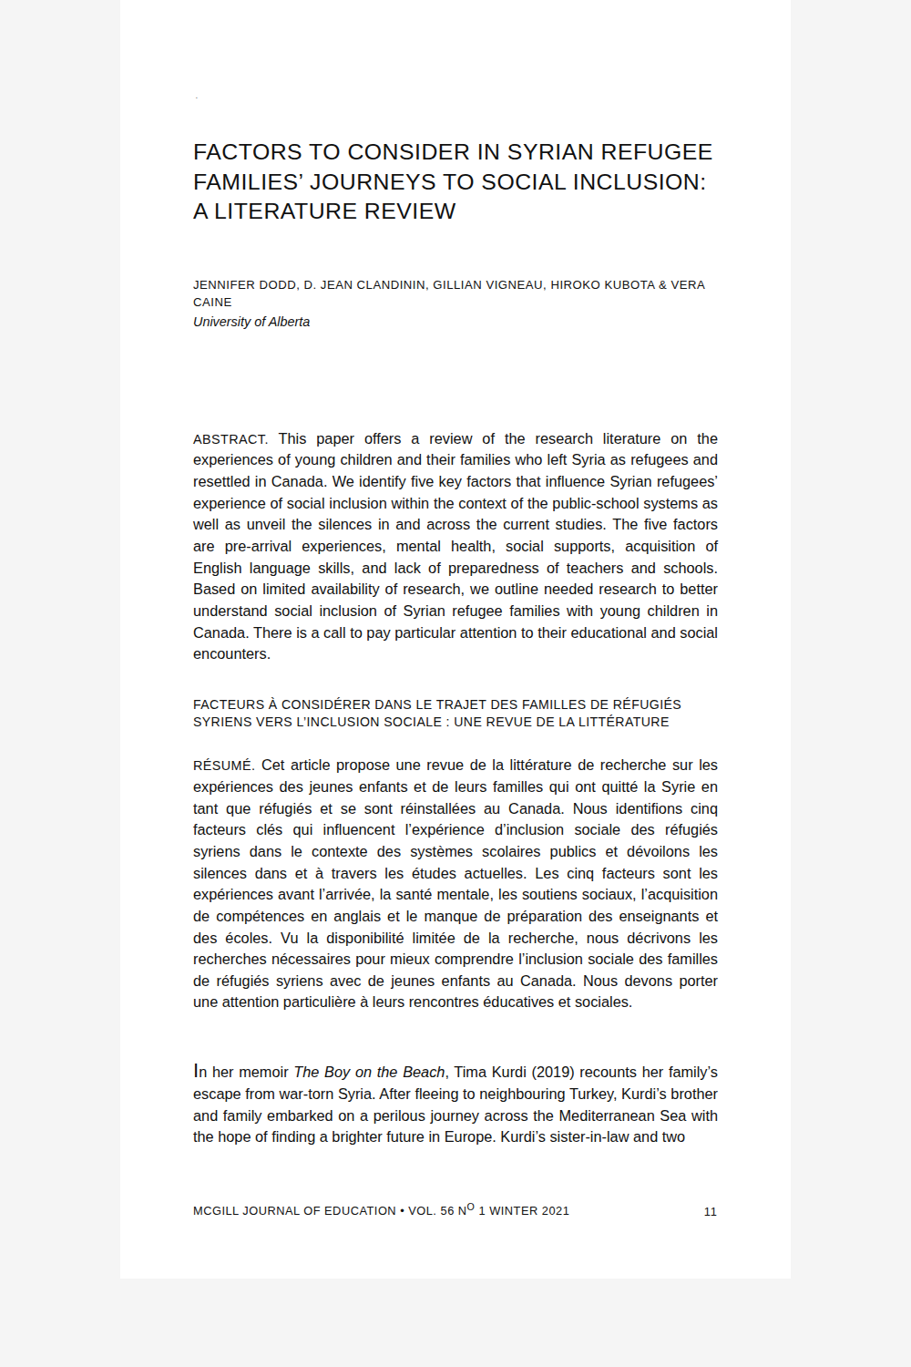.
Factors to Consider in Syrian Refugee Families’ Journeys to Social Inclusion: A Literature Review
Jennifer Dodd, D. Jean Clandinin, Gillian Vigneau, Hiroko Kubota & Vera Caine
University of Alberta
Abstract. This paper offers a review of the research literature on the experiences of young children and their families who left Syria as refugees and resettled in Canada. We identify five key factors that influence Syrian refugees’ experience of social inclusion within the context of the public-school systems as well as unveil the silences in and across the current studies. The five factors are pre-arrival experiences, mental health, social supports, acquisition of English language skills, and lack of preparedness of teachers and schools. Based on limited availability of research, we outline needed research to better understand social inclusion of Syrian refugee families with young children in Canada. There is a call to pay particular attention to their educational and social encounters.
Facteurs à considérer dans le trajet des familles de réfugiés syriens vers l’inclusion sociale : une revue de la littérature
Résumé. Cet article propose une revue de la littérature de recherche sur les expériences des jeunes enfants et de leurs familles qui ont quitté la Syrie en tant que réfugiés et se sont réinstallées au Canada. Nous identifions cinq facteurs clés qui influencent l’expérience d’inclusion sociale des réfugiés syriens dans le contexte des systèmes scolaires publics et dévoilons les silences dans et à travers les études actuelles. Les cinq facteurs sont les expériences avant l’arrivée, la santé mentale, les soutiens sociaux, l’acquisition de compétences en anglais et le manque de préparation des enseignants et des écoles. Vu la disponibilité limitée de la recherche, nous décrivons les recherches nécessaires pour mieux comprendre l’inclusion sociale des familles de réfugiés syriens avec de jeunes enfants au Canada. Nous devons porter une attention particulière à leurs rencontres éducatives et sociales.
In her memoir The Boy on the Beach, Tima Kurdi (2019) recounts her family’s escape from war-torn Syria. After fleeing to neighbouring Turkey, Kurdi’s brother and family embarked on a perilous journey across the Mediterranean Sea with the hope of finding a brighter future in Europe. Kurdi’s sister-in-law and two
McGill Journal of Education • Vol. 56 No 1 Winter 2021 11